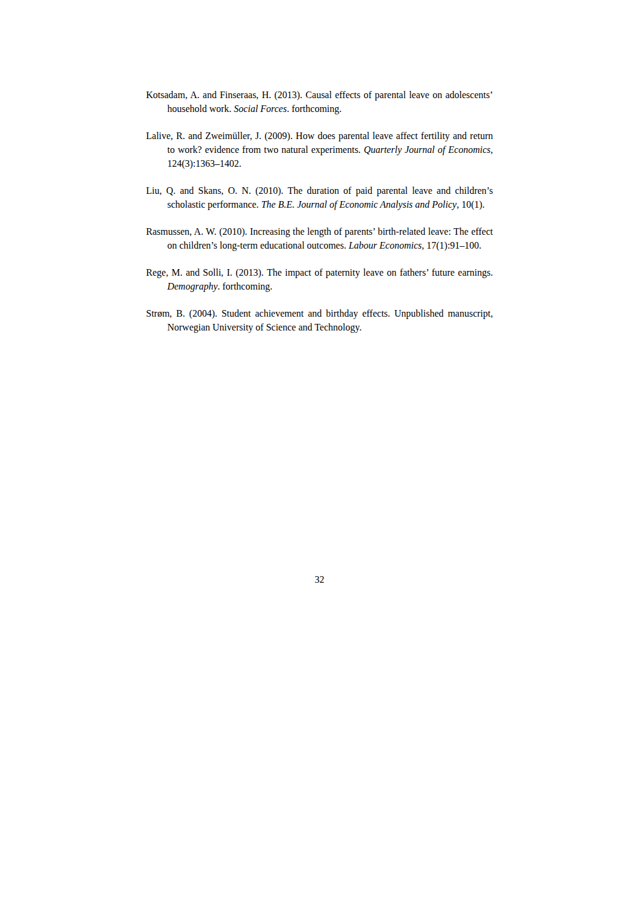Kotsadam, A. and Finseraas, H. (2013). Causal effects of parental leave on adolescents’ household work. Social Forces. forthcoming.
Lalive, R. and Zweimüller, J. (2009). How does parental leave affect fertility and return to work? evidence from two natural experiments. Quarterly Journal of Economics, 124(3):1363–1402.
Liu, Q. and Skans, O. N. (2010). The duration of paid parental leave and children’s scholastic performance. The B.E. Journal of Economic Analysis and Policy, 10(1).
Rasmussen, A. W. (2010). Increasing the length of parents’ birth-related leave: The effect on children’s long-term educational outcomes. Labour Economics, 17(1):91–100.
Rege, M. and Solli, I. (2013). The impact of paternity leave on fathers’ future earnings. Demography. forthcoming.
Strøm, B. (2004). Student achievement and birthday effects. Unpublished manuscript, Norwegian University of Science and Technology.
32